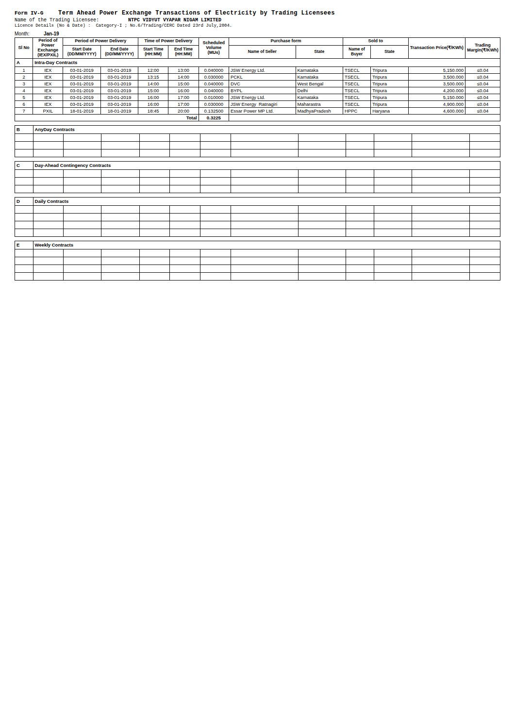Form IV-G Term Ahead Power Exchange Transactions of Electricity by Trading Licensees
Name of the Trading Licensee:NTPC VIDYUT VYAPAR NIGAM LIMITED
Licence Details (No & Date) : Category-I ; No.6/Trading/CERC Dated 23rd July,2004.
Month: Jan-19
| Sl No | Period of Power Exchange (IEX/PXIL) | Period of Power Delivery | Time of Power Delivery | Scheduled Volume (MUs) | Purchase form | Sold to | Transaction Price(₹/KWh) | Trading Margin(₹/KWh) |
| --- | --- | --- | --- | --- | --- | --- | --- | --- |
| Start Date (DD/MM/YYYY) | End Date (DD/MM/YYYY) | Start Time (HH:MM) | End Time (HH:MM) | Name of Seller | State | Name of Buyer | State |
| A | Intra-Day Contracts |
| 1 | IEX | 03-01-2019 | 03-01-2019 | 12:00 | 13:00 | 0.040000 | JSW Energy Ltd. | Karnataka | TSECL | Tripura | 5,150.000 | ≤0.04 |
| 2 | IEX | 03-01-2019 | 03-01-2019 | 13:15 | 14:00 | 0.030000 | PCKL | Karnataka | TSECL | Tripura | 3,500.000 | ≤0.04 |
| 3 | IEX | 03-01-2019 | 03-01-2019 | 14:00 | 15:00 | 0.040000 | DVC | West Bengal | TSECL | Tripura | 3,500.000 | ≤0.04 |
| 4 | IEX | 03-01-2019 | 03-01-2019 | 15:00 | 16:00 | 0.040000 | BYPL | Delhi | TSECL | Tripura | 4,200.000 | ≤0.04 |
| 5 | IEX | 03-01-2019 | 03-01-2019 | 16:00 | 17:00 | 0.010000 | JSW Energy Ltd. | Karnataka | TSECL | Tripura | 5,150.000 | ≤0.04 |
| 6 | IEX | 03-01-2019 | 03-01-2019 | 16:00 | 17:00 | 0.030000 | JSW Energy Ratnagiri | Maharastra | TSECL | Tripura | 4,900.000 | ≤0.04 |
| 7 | PXIL | 18-01-2019 | 18-01-2019 | 18:45 | 20:00 | 0.132500 | Essar Power MP Ltd. | MadhyaPradesh | HPPC | Haryana | 4,600.000 | ≤0.04 |
| Total | 0.3225 | |
| B | AnyDay Contracts |
| C | Day-Ahead Contingency Contracts |
| D | Daily Contracts |
| E | Weekly Contracts |